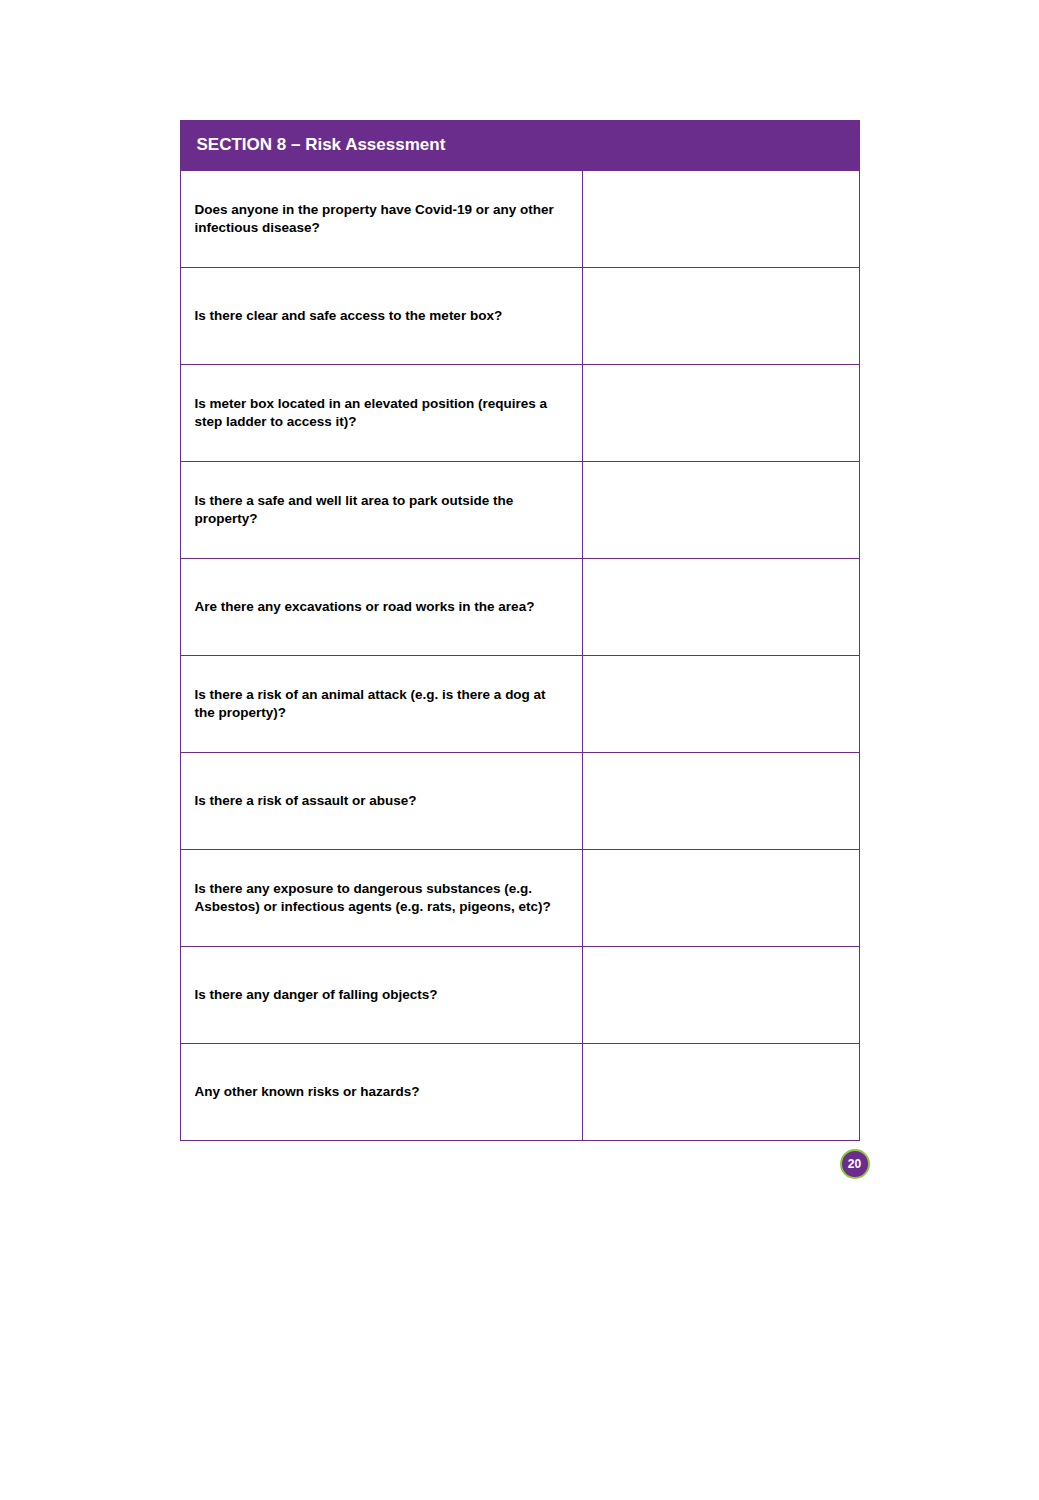SECTION 8 – Risk Assessment
| Does anyone in the property have Covid-19 or any other infectious disease? | |
| Is there clear and safe access to the meter box? | |
| Is meter box located in an elevated position (requires a step ladder to access it)? | |
| Is there a safe and well lit area to park outside the property? | |
| Are there any excavations or road works in the area? | |
| Is there a risk of an animal attack (e.g. is there a dog at the property)? | |
| Is there a risk of assault or abuse? | |
| Is there any exposure to dangerous substances (e.g. Asbestos) or infectious agents (e.g. rats, pigeons, etc)? | |
| Is there any danger of falling objects? | |
| Any other known risks or hazards? | |
20